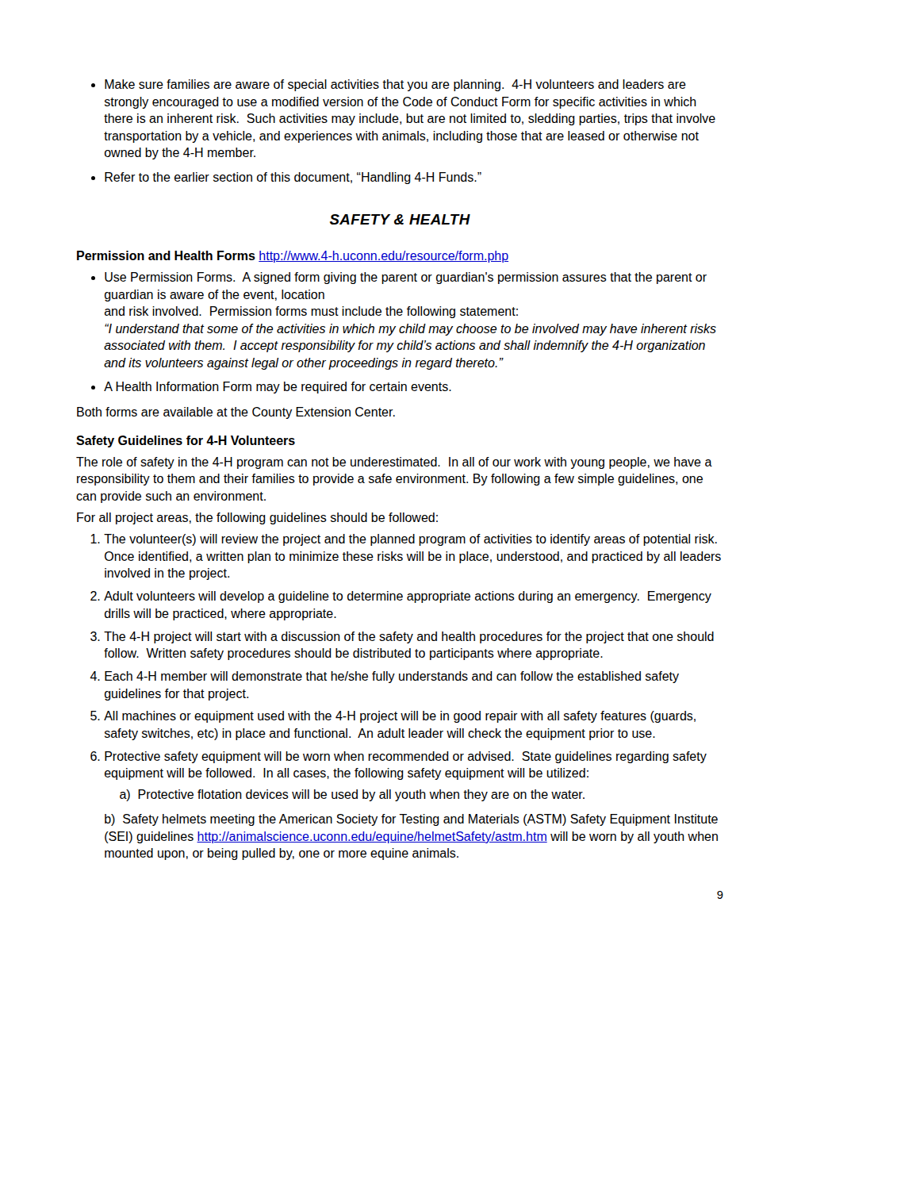Make sure families are aware of special activities that you are planning. 4-H volunteers and leaders are strongly encouraged to use a modified version of the Code of Conduct Form for specific activities in which there is an inherent risk. Such activities may include, but are not limited to, sledding parties, trips that involve transportation by a vehicle, and experiences with animals, including those that are leased or otherwise not owned by the 4-H member.
Refer to the earlier section of this document, “Handling 4-H Funds.”
SAFETY & HEALTH
Permission and Health Forms http://www.4-h.uconn.edu/resource/form.php
Use Permission Forms. A signed form giving the parent or guardian's permission assures that the parent or guardian is aware of the event, location
and risk involved. Permission forms must include the following statement:
“I understand that some of the activities in which my child may choose to be involved may have inherent risks associated with them. I accept responsibility for my child’s actions and shall indemnify the 4-H organization and its volunteers against legal or other proceedings in regard thereto.”
A Health Information Form may be required for certain events.
Both forms are available at the County Extension Center.
Safety Guidelines for 4-H Volunteers
The role of safety in the 4-H program can not be underestimated. In all of our work with young people, we have a responsibility to them and their families to provide a safe environment. By following a few simple guidelines, one can provide such an environment.
For all project areas, the following guidelines should be followed:
The volunteer(s) will review the project and the planned program of activities to identify areas of potential risk. Once identified, a written plan to minimize these risks will be in place, understood, and practiced by all leaders involved in the project.
Adult volunteers will develop a guideline to determine appropriate actions during an emergency. Emergency drills will be practiced, where appropriate.
The 4-H project will start with a discussion of the safety and health procedures for the project that one should follow. Written safety procedures should be distributed to participants where appropriate.
Each 4-H member will demonstrate that he/she fully understands and can follow the established safety guidelines for that project.
All machines or equipment used with the 4-H project will be in good repair with all safety features (guards, safety switches, etc) in place and functional. An adult leader will check the equipment prior to use.
Protective safety equipment will be worn when recommended or advised. State guidelines regarding safety equipment will be followed. In all cases, the following safety equipment will be utilized:
a) Protective flotation devices will be used by all youth when they are on the water.
b) Safety helmets meeting the American Society for Testing and Materials (ASTM) Safety Equipment Institute (SEI) guidelines http://animalscience.uconn.edu/equine/helmetSafety/astm.htm will be worn by all youth when mounted upon, or being pulled by, one or more equine animals.
9